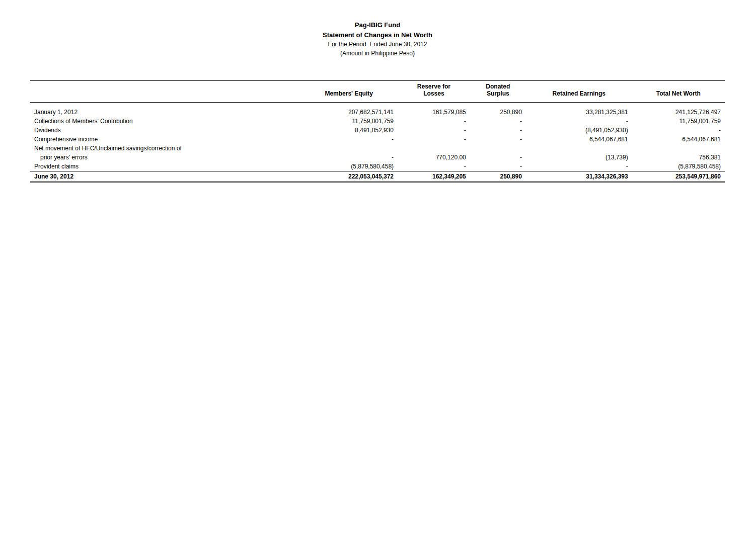Pag-IBIG Fund
Statement of Changes in Net Worth
For the Period Ended June 30, 2012
(Amount in Philippine Peso)
| | Members' Equity | Reserve for Losses | Donated Surplus | Retained Earnings | Total Net Worth |
| --- | --- | --- | --- | --- | --- |
| January 1, 2012 | 207,682,571,141 | 161,579,085 | 250,890 | 33,281,325,381 | 241,125,726,497 |
| Collections of Members' Contribution | 11,759,001,759 | - | - | - | 11,759,001,759 |
| Dividends | 8,491,052,930 | - | - | (8,491,052,930) | - |
| Comprehensive income | - | - | - | 6,544,067,681 | 6,544,067,681 |
| Net movement of HFC/Unclaimed savings/correction of | | | | | |
| prior years' errors | - | 770,120.00 | - | (13,739) | 756,381 |
| Provident claims | (5,879,580,458) | - | - | - | (5,879,580,458) |
| June 30, 2012 | 222,053,045,372 | 162,349,205 | 250,890 | 31,334,326,393 | 253,549,971,860 |